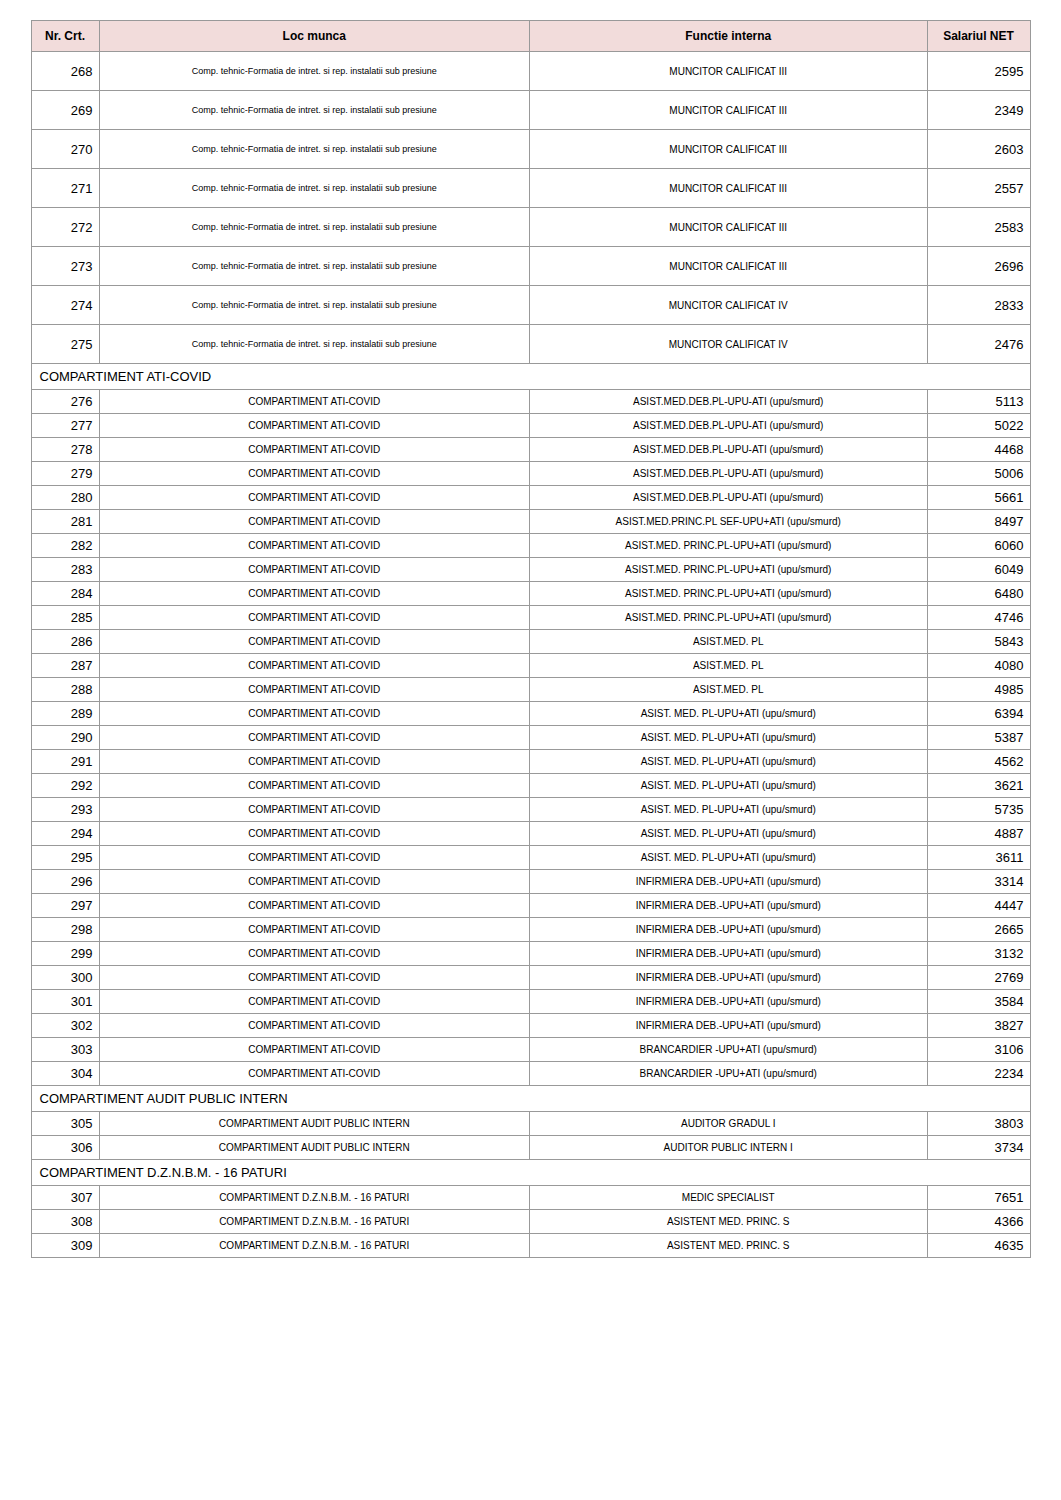| Nr. Crt. | Loc munca | Functie interna | Salariul NET |
| --- | --- | --- | --- |
| 268 | Comp. tehnic-Formatia de intret. si rep. instalatii sub presiune | MUNCITOR CALIFICAT III | 2595 |
| 269 | Comp. tehnic-Formatia de intret. si rep. instalatii sub presiune | MUNCITOR CALIFICAT III | 2349 |
| 270 | Comp. tehnic-Formatia de intret. si rep. instalatii sub presiune | MUNCITOR CALIFICAT III | 2603 |
| 271 | Comp. tehnic-Formatia de intret. si rep. instalatii sub presiune | MUNCITOR CALIFICAT III | 2557 |
| 272 | Comp. tehnic-Formatia de intret. si rep. instalatii sub presiune | MUNCITOR CALIFICAT III | 2583 |
| 273 | Comp. tehnic-Formatia de intret. si rep. instalatii sub presiune | MUNCITOR CALIFICAT III | 2696 |
| 274 | Comp. tehnic-Formatia de intret. si rep. instalatii sub presiune | MUNCITOR CALIFICAT IV | 2833 |
| 275 | Comp. tehnic-Formatia de intret. si rep. instalatii sub presiune | MUNCITOR CALIFICAT IV | 2476 |
| COMPARTIMENT ATI-COVID |
| 276 | COMPARTIMENT ATI-COVID | ASIST.MED.DEB.PL-UPU-ATI (upu/smurd) | 5113 |
| 277 | COMPARTIMENT ATI-COVID | ASIST.MED.DEB.PL-UPU-ATI (upu/smurd) | 5022 |
| 278 | COMPARTIMENT ATI-COVID | ASIST.MED.DEB.PL-UPU-ATI (upu/smurd) | 4468 |
| 279 | COMPARTIMENT ATI-COVID | ASIST.MED.DEB.PL-UPU-ATI (upu/smurd) | 5006 |
| 280 | COMPARTIMENT ATI-COVID | ASIST.MED.DEB.PL-UPU-ATI (upu/smurd) | 5661 |
| 281 | COMPARTIMENT ATI-COVID | ASIST.MED.PRINC.PL SEF-UPU+ATI (upu/smurd) | 8497 |
| 282 | COMPARTIMENT ATI-COVID | ASIST.MED. PRINC.PL-UPU+ATI (upu/smurd) | 6060 |
| 283 | COMPARTIMENT ATI-COVID | ASIST.MED. PRINC.PL-UPU+ATI (upu/smurd) | 6049 |
| 284 | COMPARTIMENT ATI-COVID | ASIST.MED. PRINC.PL-UPU+ATI (upu/smurd) | 6480 |
| 285 | COMPARTIMENT ATI-COVID | ASIST.MED. PRINC.PL-UPU+ATI (upu/smurd) | 4746 |
| 286 | COMPARTIMENT ATI-COVID | ASIST.MED. PL | 5843 |
| 287 | COMPARTIMENT ATI-COVID | ASIST.MED. PL | 4080 |
| 288 | COMPARTIMENT ATI-COVID | ASIST.MED. PL | 4985 |
| 289 | COMPARTIMENT ATI-COVID | ASIST. MED. PL-UPU+ATI (upu/smurd) | 6394 |
| 290 | COMPARTIMENT ATI-COVID | ASIST. MED. PL-UPU+ATI (upu/smurd) | 5387 |
| 291 | COMPARTIMENT ATI-COVID | ASIST. MED. PL-UPU+ATI (upu/smurd) | 4562 |
| 292 | COMPARTIMENT ATI-COVID | ASIST. MED. PL-UPU+ATI (upu/smurd) | 3621 |
| 293 | COMPARTIMENT ATI-COVID | ASIST. MED. PL-UPU+ATI (upu/smurd) | 5735 |
| 294 | COMPARTIMENT ATI-COVID | ASIST. MED. PL-UPU+ATI (upu/smurd) | 4887 |
| 295 | COMPARTIMENT ATI-COVID | ASIST. MED. PL-UPU+ATI (upu/smurd) | 3611 |
| 296 | COMPARTIMENT ATI-COVID | INFIRMIERA DEB.-UPU+ATI (upu/smurd) | 3314 |
| 297 | COMPARTIMENT ATI-COVID | INFIRMIERA DEB.-UPU+ATI (upu/smurd) | 4447 |
| 298 | COMPARTIMENT ATI-COVID | INFIRMIERA DEB.-UPU+ATI (upu/smurd) | 2665 |
| 299 | COMPARTIMENT ATI-COVID | INFIRMIERA DEB.-UPU+ATI (upu/smurd) | 3132 |
| 300 | COMPARTIMENT ATI-COVID | INFIRMIERA DEB.-UPU+ATI (upu/smurd) | 2769 |
| 301 | COMPARTIMENT ATI-COVID | INFIRMIERA DEB.-UPU+ATI (upu/smurd) | 3584 |
| 302 | COMPARTIMENT ATI-COVID | INFIRMIERA DEB.-UPU+ATI (upu/smurd) | 3827 |
| 303 | COMPARTIMENT ATI-COVID | BRANCARDIER -UPU+ATI (upu/smurd) | 3106 |
| 304 | COMPARTIMENT ATI-COVID | BRANCARDIER -UPU+ATI (upu/smurd) | 2234 |
| COMPARTIMENT AUDIT PUBLIC INTERN |
| 305 | COMPARTIMENT AUDIT PUBLIC INTERN | AUDITOR GRADUL I | 3803 |
| 306 | COMPARTIMENT AUDIT PUBLIC INTERN | AUDITOR PUBLIC INTERN I | 3734 |
| COMPARTIMENT D.Z.N.B.M. - 16 PATURI |
| 307 | COMPARTIMENT D.Z.N.B.M. - 16 PATURI | MEDIC SPECIALIST | 7651 |
| 308 | COMPARTIMENT D.Z.N.B.M. - 16 PATURI | ASISTENT MED. PRINC. S | 4366 |
| 309 | COMPARTIMENT D.Z.N.B.M. - 16 PATURI | ASISTENT MED. PRINC. S | 4635 |